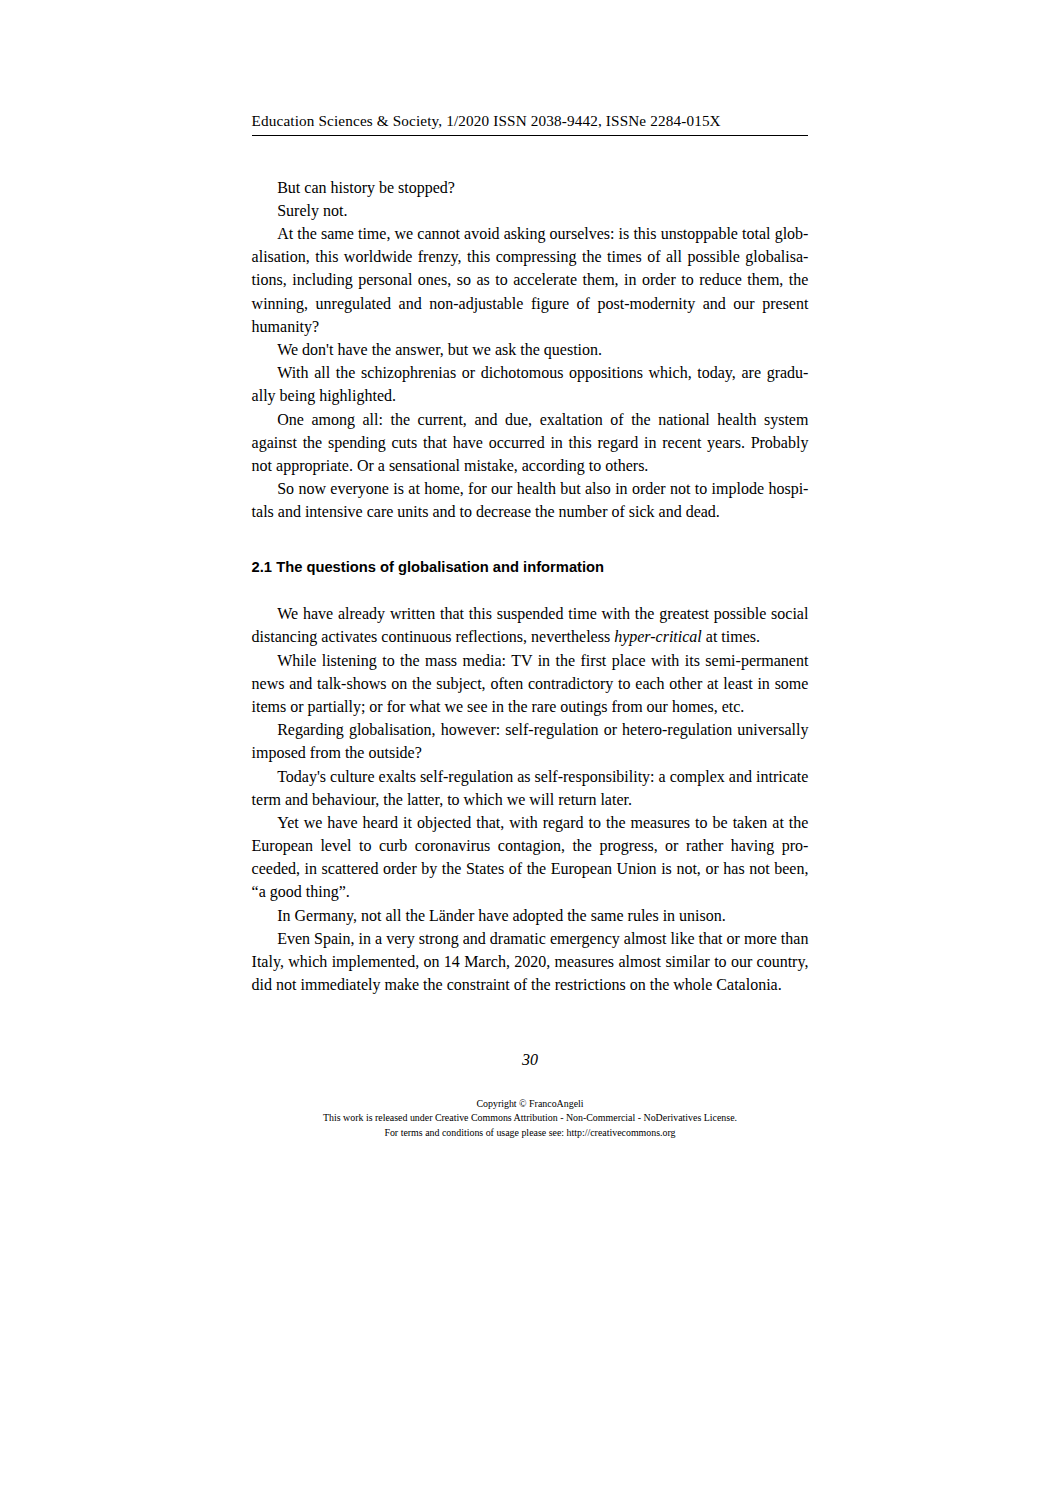Education Sciences & Society, 1/2020 ISSN 2038-9442, ISSNe 2284-015X
But can history be stopped?
Surely not.
At the same time, we cannot avoid asking ourselves: is this unstoppable total globalisation, this worldwide frenzy, this compressing the times of all possible globalisations, including personal ones, so as to accelerate them, in order to reduce them, the winning, unregulated and non-adjustable figure of post-modernity and our present humanity?
We don't have the answer, but we ask the question.
With all the schizophrenias or dichotomous oppositions which, today, are gradually being highlighted.
One among all: the current, and due, exaltation of the national health system against the spending cuts that have occurred in this regard in recent years. Probably not appropriate. Or a sensational mistake, according to others.
So now everyone is at home, for our health but also in order not to implode hospitals and intensive care units and to decrease the number of sick and dead.
2.1 The questions of globalisation and information
We have already written that this suspended time with the greatest possible social distancing activates continuous reflections, nevertheless hyper-critical at times.
While listening to the mass media: TV in the first place with its semi-permanent news and talk-shows on the subject, often contradictory to each other at least in some items or partially; or for what we see in the rare outings from our homes, etc.
Regarding globalisation, however: self-regulation or hetero-regulation universally imposed from the outside?
Today's culture exalts self-regulation as self-responsibility: a complex and intricate term and behaviour, the latter, to which we will return later.
Yet we have heard it objected that, with regard to the measures to be taken at the European level to curb coronavirus contagion, the progress, or rather having proceeded, in scattered order by the States of the European Union is not, or has not been, “a good thing”.
In Germany, not all the Länder have adopted the same rules in unison.
Even Spain, in a very strong and dramatic emergency almost like that or more than Italy, which implemented, on 14 March, 2020, measures almost similar to our country, did not immediately make the constraint of the restrictions on the whole Catalonia.
30
Copyright © FrancoAngeli
This work is released under Creative Commons Attribution - Non-Commercial - NoDerivatives License.
For terms and conditions of usage please see: http://creativecommons.org